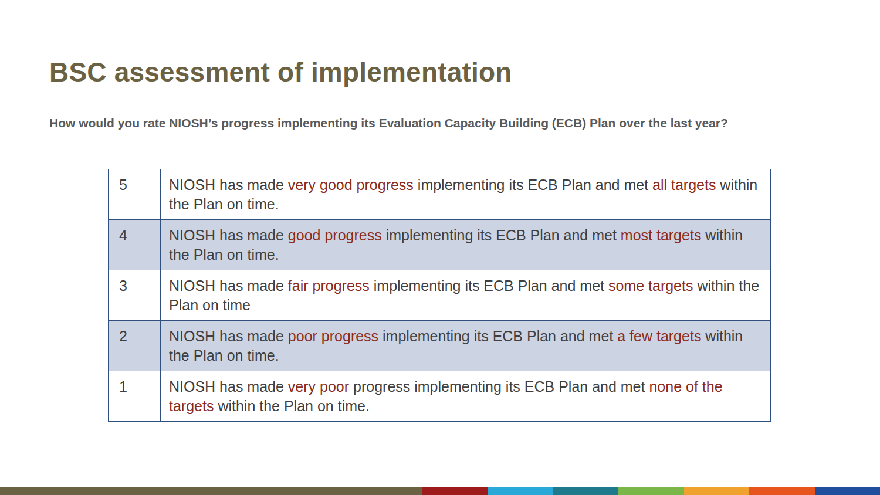BSC assessment of implementation
How would you rate NIOSH’s progress implementing its Evaluation Capacity Building (ECB) Plan over the last year?
| 5 | NIOSH has made very good progress implementing its ECB Plan and met all targets within the Plan on time. |
| 4 | NIOSH has made good progress implementing its ECB Plan and met most targets within the Plan on time. |
| 3 | NIOSH has made fair progress implementing its ECB Plan and met some targets within the Plan on time |
| 2 | NIOSH has made poor progress implementing its ECB Plan and met a few targets within the Plan on time. |
| 1 | NIOSH has made very poor progress implementing its ECB Plan and met none of the targets within the Plan on time. |